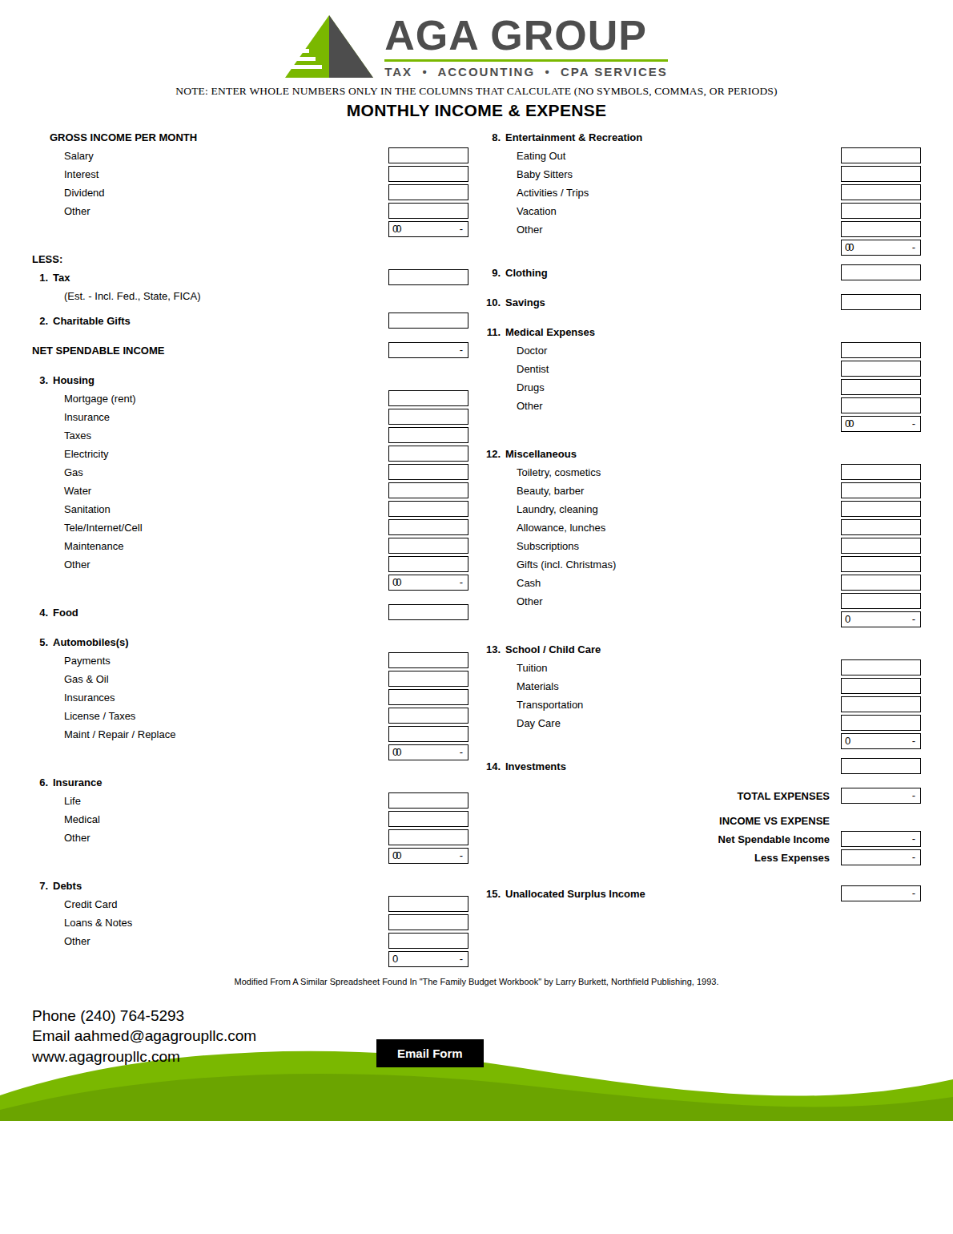AGA GROUP
TAX • ACCOUNTING • CPA SERVICES
NOTE: ENTER WHOLE NUMBERS ONLY IN THE COLUMNS THAT CALCULATE (NO SYMBOLS, COMMAS, OR PERIODS)
MONTHLY INCOME & EXPENSE
GROSS INCOME PER MONTH
Salary
Interest
Dividend
Other
LESS:
1.
Tax
(Est. - Incl. Fed., State, FICA)
2.
Charitable Gifts
NET SPENDABLE INCOME
3.
Housing
Mortgage (rent)
Insurance
Taxes
Electricity
Gas
Water
Sanitation
Tele/Internet/Cell
Maintenance
Other
4.
Food
5.
Automobiles(s)
Payments
Gas & Oil
Insurances
License / Taxes
Maint / Repair / Replace
6.
Insurance
Life
Medical
Other
7.
Debts
Credit Card
Loans & Notes
Other
8.
Entertainment & Recreation
Eating Out
Baby Sitters
Activities / Trips
Vacation
Other
9.
Clothing
10.
Savings
11.
Medical Expenses
Doctor
Dentist
Drugs
Other
12.
Miscellaneous
Toiletry, cosmetics
Beauty, barber
Laundry, cleaning
Allowance, lunches
Subscriptions
Gifts (incl. Christmas)
Cash
Other
13.
School / Child Care
Tuition
Materials
Transportation
Day Care
14.
Investments
TOTAL EXPENSES
INCOME VS EXPENSE
Net Spendable Income
Less Expenses
15.
Unallocated Surplus Income
Modified From A Similar Spreadsheet Found In "The Family Budget Workbook" by Larry Burkett, Northfield Publishing, 1993.
Phone (240) 764-5293
Email aahmed@agagroupllc.com
www.agagroupllc.com
Email Form